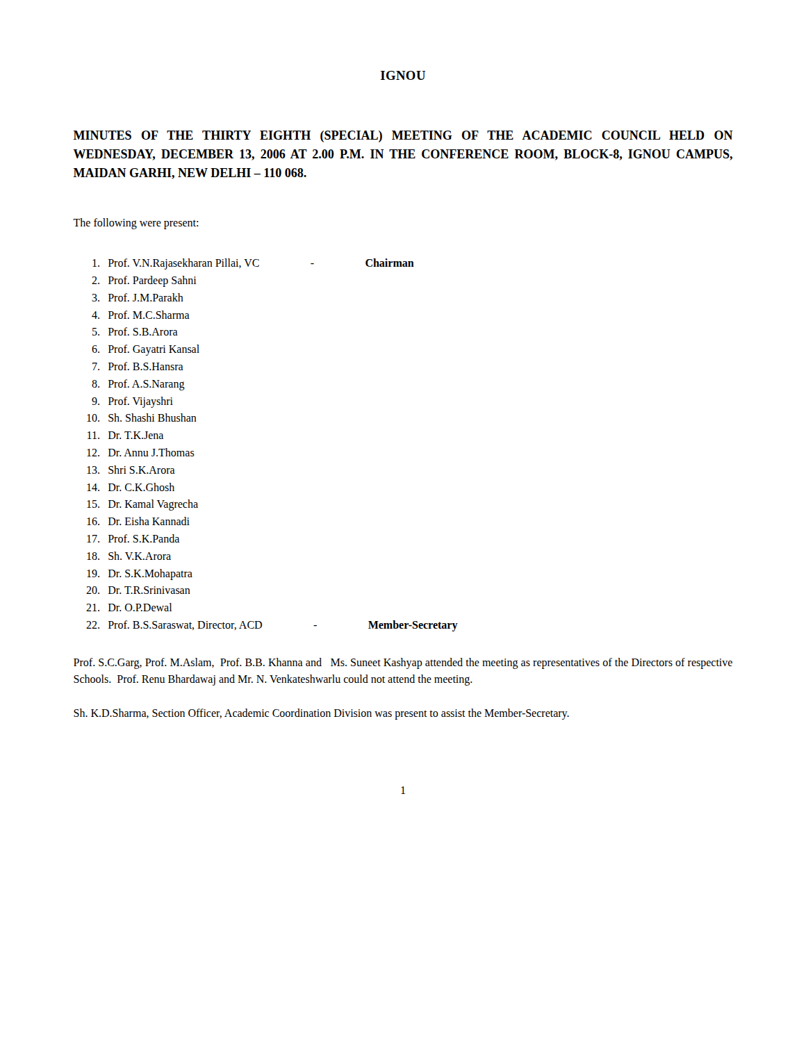IGNOU
MINUTES OF THE THIRTY EIGHTH (SPECIAL) MEETING OF THE ACADEMIC COUNCIL HELD ON WEDNESDAY, DECEMBER 13, 2006 AT 2.00 P.M. IN THE CONFERENCE ROOM, BLOCK-8, IGNOU CAMPUS, MAIDAN GARHI, NEW DELHI – 110 068.
The following were present:
Prof. V.N.Rajasekharan Pillai, VC-Chairman
Prof. Pardeep Sahni
Prof. J.M.Parakh
Prof. M.C.Sharma
Prof. S.B.Arora
Prof. Gayatri Kansal
Prof. B.S.Hansra
Prof. A.S.Narang
Prof. Vijayshri
Sh. Shashi Bhushan
Dr. T.K.Jena
Dr. Annu J.Thomas
Shri S.K.Arora
Dr. C.K.Ghosh
Dr. Kamal Vagrecha
Dr. Eisha Kannadi
Prof. S.K.Panda
Sh. V.K.Arora
Dr. S.K.Mohapatra
Dr. T.R.Srinivasan
Dr. O.P.Dewal
Prof. B.S.Saraswat, Director, ACD-Member-Secretary
Prof. S.C.Garg, Prof. M.Aslam, Prof. B.B. Khanna and Ms. Suneet Kashyap attended the meeting as representatives of the Directors of respective Schools. Prof. Renu Bhardawaj and Mr. N. Venkateshwarlu could not attend the meeting.
Sh. K.D.Sharma, Section Officer, Academic Coordination Division was present to assist the Member-Secretary.
1